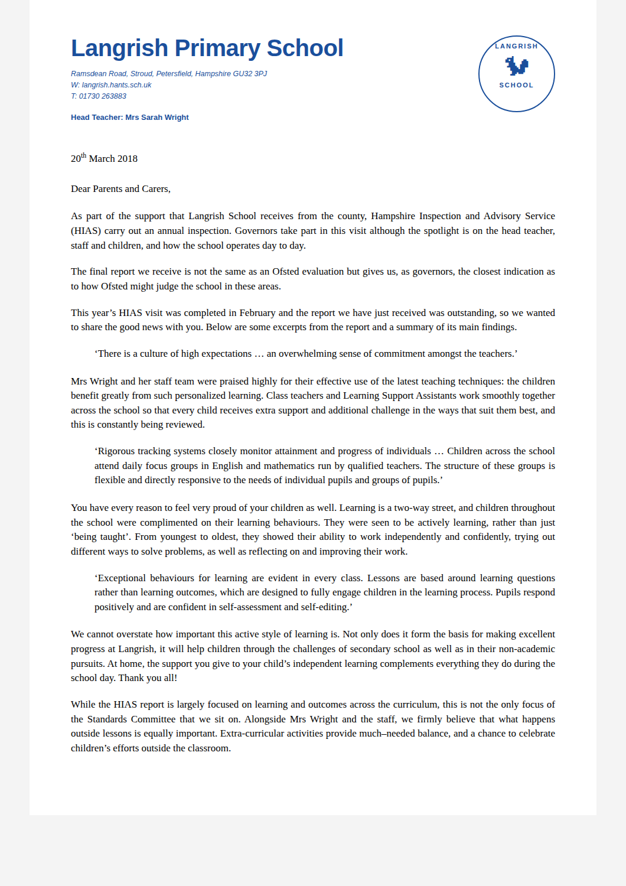LANGRISH
🐿
SCHOOL
Langrish Primary School
Ramsdean Road, Stroud, Petersfield, Hampshire GU32 3PJ
W: langrish.hants.sch.uk
T: 01730 263883
Head Teacher: Mrs Sarah Wright
20th March 2018
Dear Parents and Carers,
As part of the support that Langrish School receives from the county, Hampshire Inspection and Advisory Service (HIAS) carry out an annual inspection. Governors take part in this visit although the spotlight is on the head teacher, staff and children, and how the school operates day to day.
The final report we receive is not the same as an Ofsted evaluation but gives us, as governors, the closest indication as to how Ofsted might judge the school in these areas.
This year’s HIAS visit was completed in February and the report we have just received was outstanding, so we wanted to share the good news with you. Below are some excerpts from the report and a summary of its main findings.
‘There is a culture of high expectations … an overwhelming sense of commitment amongst the teachers.’
Mrs Wright and her staff team were praised highly for their effective use of the latest teaching techniques: the children benefit greatly from such personalized learning. Class teachers and Learning Support Assistants work smoothly together across the school so that every child receives extra support and additional challenge in the ways that suit them best, and this is constantly being reviewed.
‘Rigorous tracking systems closely monitor attainment and progress of individuals … Children across the school attend daily focus groups in English and mathematics run by qualified teachers. The structure of these groups is flexible and directly responsive to the needs of individual pupils and groups of pupils.’
You have every reason to feel very proud of your children as well. Learning is a two-way street, and children throughout the school were complimented on their learning behaviours. They were seen to be actively learning, rather than just ‘being taught’. From youngest to oldest, they showed their ability to work independently and confidently, trying out different ways to solve problems, as well as reflecting on and improving their work.
‘Exceptional behaviours for learning are evident in every class. Lessons are based around learning questions rather than learning outcomes, which are designed to fully engage children in the learning process. Pupils respond positively and are confident in self-assessment and self-editing.’
We cannot overstate how important this active style of learning is. Not only does it form the basis for making excellent progress at Langrish, it will help children through the challenges of secondary school as well as in their non-academic pursuits. At home, the support you give to your child’s independent learning complements everything they do during the school day. Thank you all!
While the HIAS report is largely focused on learning and outcomes across the curriculum, this is not the only focus of the Standards Committee that we sit on. Alongside Mrs Wright and the staff, we firmly believe that what happens outside lessons is equally important. Extra-curricular activities provide much–needed balance, and a chance to celebrate children’s efforts outside the classroom.